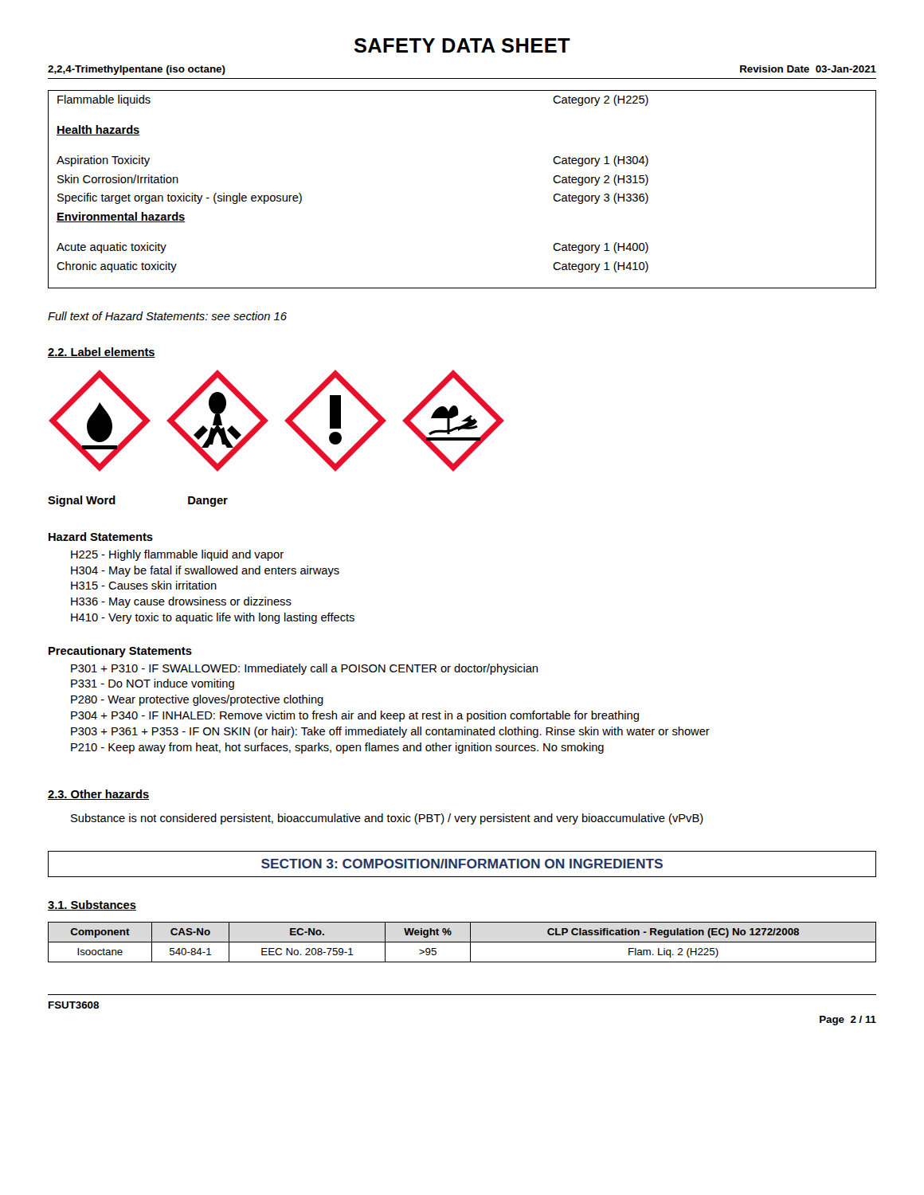SAFETY DATA SHEET
2,2,4-Trimethylpentane (iso octane) Revision Date 03-Jan-2021
| Flammable liquids | Category 2 (H225) |
| Health hazards | |
| Aspiration Toxicity | Category 1 (H304) |
| Skin Corrosion/Irritation | Category 2 (H315) |
| Specific target organ toxicity - (single exposure) | Category 3 (H336) |
| Environmental hazards | |
| Acute aquatic toxicity | Category 1 (H400) |
| Chronic aquatic toxicity | Category 1 (H410) |
Full text of Hazard Statements: see section 16
2.2. Label elements
Signal Word Danger
Hazard Statements
H225 - Highly flammable liquid and vapor
H304 - May be fatal if swallowed and enters airways
H315 - Causes skin irritation
H336 - May cause drowsiness or dizziness
H410 - Very toxic to aquatic life with long lasting effects
Precautionary Statements
P301 + P310 - IF SWALLOWED: Immediately call a POISON CENTER or doctor/physician
P331 - Do NOT induce vomiting
P280 - Wear protective gloves/protective clothing
P304 + P340 - IF INHALED: Remove victim to fresh air and keep at rest in a position comfortable for breathing
P303 + P361 + P353 - IF ON SKIN (or hair): Take off immediately all contaminated clothing. Rinse skin with water or shower
P210 - Keep away from heat, hot surfaces, sparks, open flames and other ignition sources. No smoking
2.3. Other hazards
Substance is not considered persistent, bioaccumulative and toxic (PBT) / very persistent and very bioaccumulative (vPvB)
SECTION 3: COMPOSITION/INFORMATION ON INGREDIENTS
3.1. Substances
| Component | CAS-No | EC-No. | Weight % | CLP Classification - Regulation (EC) No 1272/2008 |
| --- | --- | --- | --- | --- |
| Isooctane | 540-84-1 | EEC No. 208-759-1 | >95 | Flam. Liq. 2 (H225) |
FSUT3608
Page 2 / 11